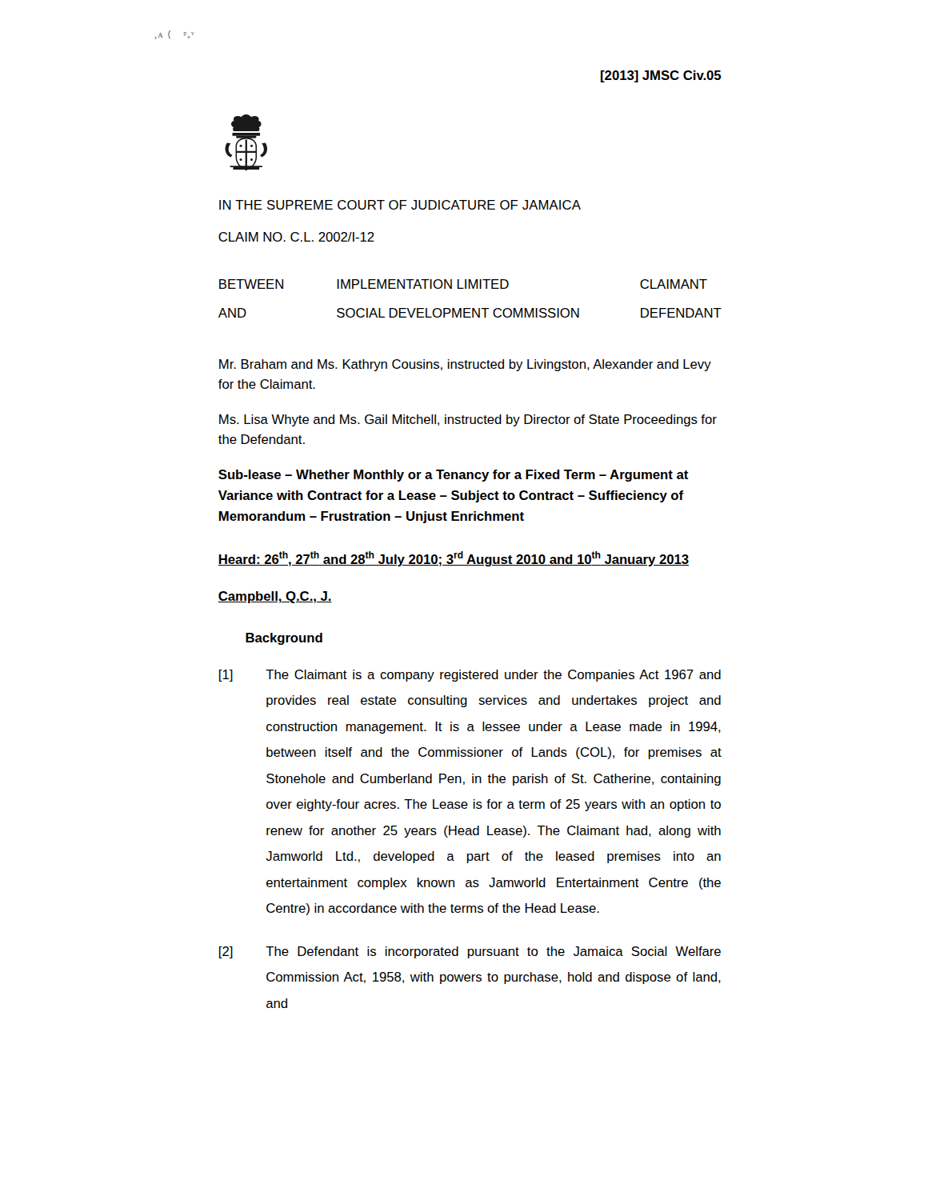,ᴀ ⟨ ᵖₑᵛ
[2013] JMSC Civ.05
IN THE SUPREME COURT OF JUDICATURE OF JAMAICA
CLAIM NO. C.L. 2002/I-12
| BETWEEN | IMPLEMENTATION LIMITED | CLAIMANT |
| AND | SOCIAL DEVELOPMENT COMMISSION | DEFENDANT |
Mr. Braham and Ms. Kathryn Cousins, instructed by Livingston, Alexander and Levy for the Claimant.
Ms. Lisa Whyte and Ms. Gail Mitchell, instructed by Director of State Proceedings for the Defendant.
Sub-lease – Whether Monthly or a Tenancy for a Fixed Term – Argument at Variance with Contract for a Lease – Subject to Contract – Suffieciency of Memorandum – Frustration – Unjust Enrichment
Heard: 26th, 27th and 28th July 2010; 3rd August 2010 and 10th January 2013
Campbell, Q.C., J.
Background
[1] The Claimant is a company registered under the Companies Act 1967 and provides real estate consulting services and undertakes project and construction management. It is a lessee under a Lease made in 1994, between itself and the Commissioner of Lands (COL), for premises at Stonehole and Cumberland Pen, in the parish of St. Catherine, containing over eighty-four acres. The Lease is for a term of 25 years with an option to renew for another 25 years (Head Lease). The Claimant had, along with Jamworld Ltd., developed a part of the leased premises into an entertainment complex known as Jamworld Entertainment Centre (the Centre) in accordance with the terms of the Head Lease.
[2] The Defendant is incorporated pursuant to the Jamaica Social Welfare Commission Act, 1958, with powers to purchase, hold and dispose of land, and